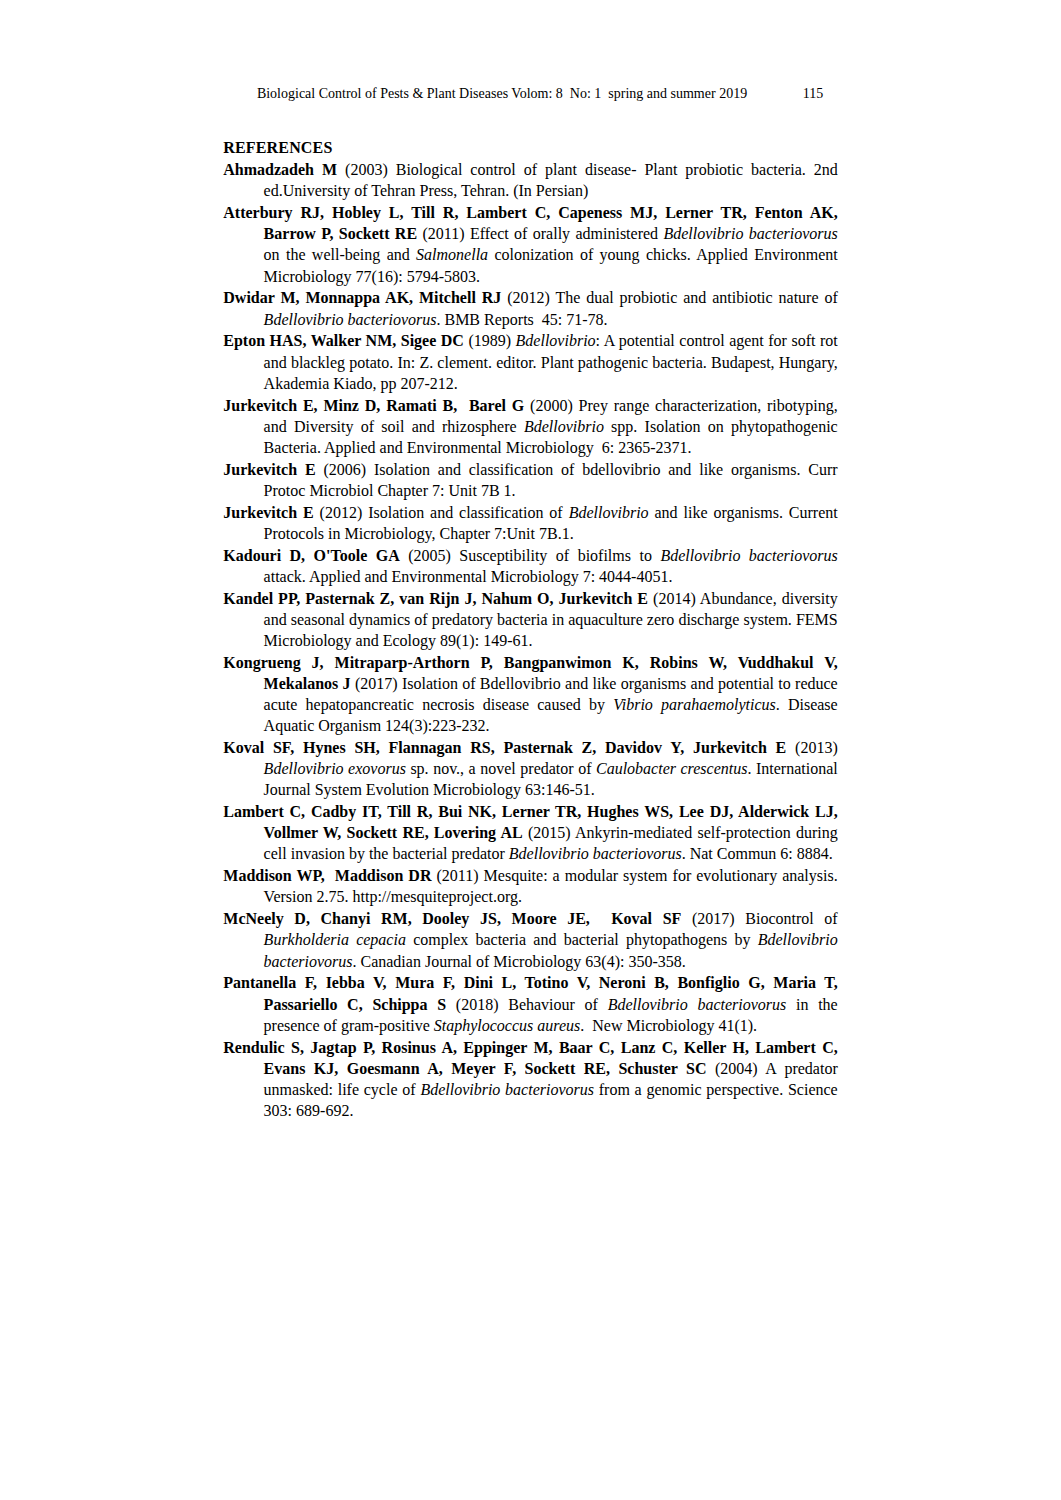Biological Control of Pests & Plant Diseases Volom: 8 No: 1 spring and summer 2019 115
REFERENCES
Ahmadzadeh M (2003) Biological control of plant disease- Plant probiotic bacteria. 2nd ed.University of Tehran Press, Tehran. (In Persian)
Atterbury RJ, Hobley L, Till R, Lambert C, Capeness MJ, Lerner TR, Fenton AK, Barrow P, Sockett RE (2011) Effect of orally administered Bdellovibrio bacteriovorus on the well-being and Salmonella colonization of young chicks. Applied Environment Microbiology 77(16): 5794-5803.
Dwidar M, Monnappa AK, Mitchell RJ (2012) The dual probiotic and antibiotic nature of Bdellovibrio bacteriovorus. BMB Reports 45: 71-78.
Epton HAS, Walker NM, Sigee DC (1989) Bdellovibrio: A potential control agent for soft rot and blackleg potato. In: Z. clement. editor. Plant pathogenic bacteria. Budapest, Hungary, Akademia Kiado, pp 207-212.
Jurkevitch E, Minz D, Ramati B, Barel G (2000) Prey range characterization, ribotyping, and Diversity of soil and rhizosphere Bdellovibrio spp. Isolation on phytopathogenic Bacteria. Applied and Environmental Microbiology 6: 2365-2371.
Jurkevitch E (2006) Isolation and classification of bdellovibrio and like organisms. Curr Protoc Microbiol Chapter 7: Unit 7B 1.
Jurkevitch E (2012) Isolation and classification of Bdellovibrio and like organisms. Current Protocols in Microbiology, Chapter 7:Unit 7B.1.
Kadouri D, O'Toole GA (2005) Susceptibility of biofilms to Bdellovibrio bacteriovorus attack. Applied and Environmental Microbiology 7: 4044-4051.
Kandel PP, Pasternak Z, van Rijn J, Nahum O, Jurkevitch E (2014) Abundance, diversity and seasonal dynamics of predatory bacteria in aquaculture zero discharge system. FEMS Microbiology and Ecology 89(1): 149-61.
Kongrueng J, Mitraparp-Arthorn P, Bangpanwimon K, Robins W, Vuddhakul V, Mekalanos J (2017) Isolation of Bdellovibrio and like organisms and potential to reduce acute hepatopancreatic necrosis disease caused by Vibrio parahaemolyticus. Disease Aquatic Organism 124(3):223-232.
Koval SF, Hynes SH, Flannagan RS, Pasternak Z, Davidov Y, Jurkevitch E (2013) Bdellovibrio exovorus sp. nov., a novel predator of Caulobacter crescentus. International Journal System Evolution Microbiology 63:146-51.
Lambert C, Cadby IT, Till R, Bui NK, Lerner TR, Hughes WS, Lee DJ, Alderwick LJ, Vollmer W, Sockett RE, Lovering AL (2015) Ankyrin-mediated self-protection during cell invasion by the bacterial predator Bdellovibrio bacteriovorus. Nat Commun 6: 8884.
Maddison WP, Maddison DR (2011) Mesquite: a modular system for evolutionary analysis. Version 2.75. http://mesquiteproject.org.
McNeely D, Chanyi RM, Dooley JS, Moore JE, Koval SF (2017) Biocontrol of Burkholderia cepacia complex bacteria and bacterial phytopathogens by Bdellovibrio bacteriovorus. Canadian Journal of Microbiology 63(4): 350-358.
Pantanella F, Iebba V, Mura F, Dini L, Totino V, Neroni B, Bonfiglio G, Maria T, Passariello C, Schippa S (2018) Behaviour of Bdellovibrio bacteriovorus in the presence of gram-positive Staphylococcus aureus. New Microbiology 41(1).
Rendulic S, Jagtap P, Rosinus A, Eppinger M, Baar C, Lanz C, Keller H, Lambert C, Evans KJ, Goesmann A, Meyer F, Sockett RE, Schuster SC (2004) A predator unmasked: life cycle of Bdellovibrio bacteriovorus from a genomic perspective. Science 303: 689-692.